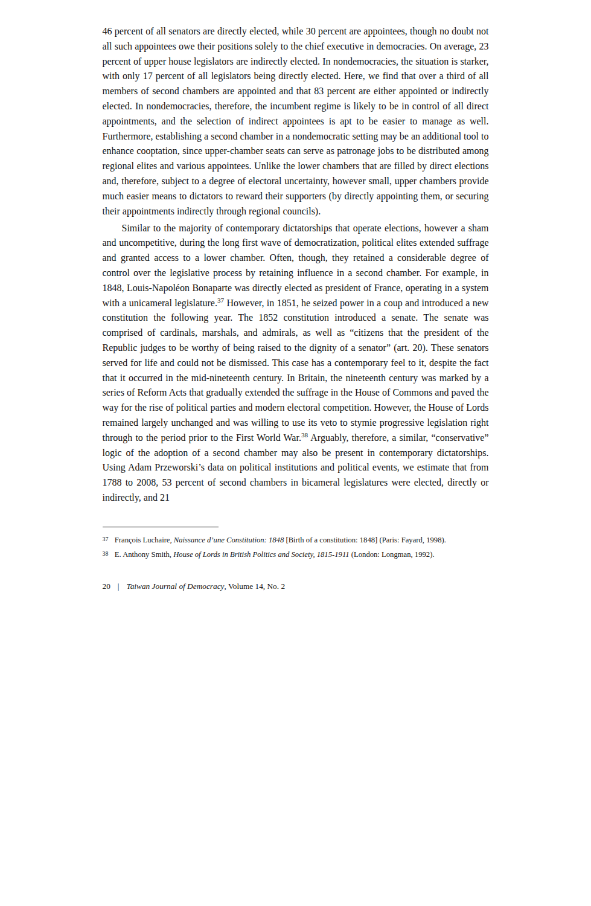46 percent of all senators are directly elected, while 30 percent are appointees, though no doubt not all such appointees owe their positions solely to the chief executive in democracies. On average, 23 percent of upper house legislators are indirectly elected. In nondemocracies, the situation is starker, with only 17 percent of all legislators being directly elected. Here, we find that over a third of all members of second chambers are appointed and that 83 percent are either appointed or indirectly elected. In nondemocracies, therefore, the incumbent regime is likely to be in control of all direct appointments, and the selection of indirect appointees is apt to be easier to manage as well. Furthermore, establishing a second chamber in a nondemocratic setting may be an additional tool to enhance cooptation, since upper-chamber seats can serve as patronage jobs to be distributed among regional elites and various appointees. Unlike the lower chambers that are filled by direct elections and, therefore, subject to a degree of electoral uncertainty, however small, upper chambers provide much easier means to dictators to reward their supporters (by directly appointing them, or securing their appointments indirectly through regional councils).
Similar to the majority of contemporary dictatorships that operate elections, however a sham and uncompetitive, during the long first wave of democratization, political elites extended suffrage and granted access to a lower chamber. Often, though, they retained a considerable degree of control over the legislative process by retaining influence in a second chamber. For example, in 1848, Louis-Napoléon Bonaparte was directly elected as president of France, operating in a system with a unicameral legislature.37 However, in 1851, he seized power in a coup and introduced a new constitution the following year. The 1852 constitution introduced a senate. The senate was comprised of cardinals, marshals, and admirals, as well as “citizens that the president of the Republic judges to be worthy of being raised to the dignity of a senator” (art. 20). These senators served for life and could not be dismissed. This case has a contemporary feel to it, despite the fact that it occurred in the mid-nineteenth century. In Britain, the nineteenth century was marked by a series of Reform Acts that gradually extended the suffrage in the House of Commons and paved the way for the rise of political parties and modern electoral competition. However, the House of Lords remained largely unchanged and was willing to use its veto to stymie progressive legislation right through to the period prior to the First World War.38 Arguably, therefore, a similar, “conservative” logic of the adoption of a second chamber may also be present in contemporary dictatorships. Using Adam Przeworski’s data on political institutions and political events, we estimate that from 1788 to 2008, 53 percent of second chambers in bicameral legislatures were elected, directly or indirectly, and 21
37 François Luchaire, Naissance d’une Constitution: 1848 [Birth of a constitution: 1848] (Paris: Fayard, 1998).
38 E. Anthony Smith, House of Lords in British Politics and Society, 1815-1911 (London: Longman, 1992).
20|Taiwan Journal of Democracy, Volume 14, No. 2